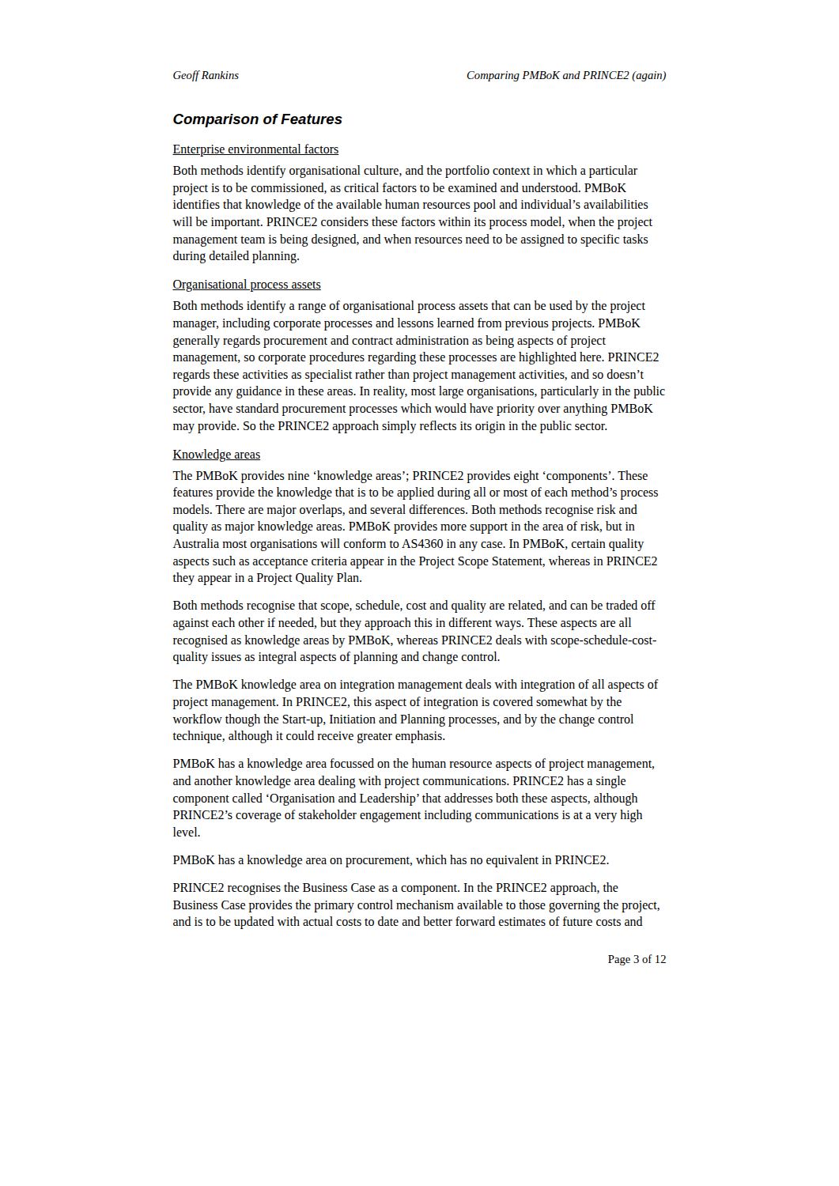Geoff Rankins Comparing PMBoK and PRINCE2 (again)
Comparison of Features
Enterprise environmental factors
Both methods identify organisational culture, and the portfolio context in which a particular project is to be commissioned, as critical factors to be examined and understood. PMBoK identifies that knowledge of the available human resources pool and individual’s availabilities will be important. PRINCE2 considers these factors within its process model, when the project management team is being designed, and when resources need to be assigned to specific tasks during detailed planning.
Organisational process assets
Both methods identify a range of organisational process assets that can be used by the project manager, including corporate processes and lessons learned from previous projects. PMBoK generally regards procurement and contract administration as being aspects of project management, so corporate procedures regarding these processes are highlighted here. PRINCE2 regards these activities as specialist rather than project management activities, and so doesn’t provide any guidance in these areas. In reality, most large organisations, particularly in the public sector, have standard procurement processes which would have priority over anything PMBoK may provide. So the PRINCE2 approach simply reflects its origin in the public sector.
Knowledge areas
The PMBoK provides nine ‘knowledge areas’; PRINCE2 provides eight ‘components’. These features provide the knowledge that is to be applied during all or most of each method’s process models. There are major overlaps, and several differences. Both methods recognise risk and quality as major knowledge areas. PMBoK provides more support in the area of risk, but in Australia most organisations will conform to AS4360 in any case. In PMBoK, certain quality aspects such as acceptance criteria appear in the Project Scope Statement, whereas in PRINCE2 they appear in a Project Quality Plan.
Both methods recognise that scope, schedule, cost and quality are related, and can be traded off against each other if needed, but they approach this in different ways. These aspects are all recognised as knowledge areas by PMBoK, whereas PRINCE2 deals with scope-schedule-cost-quality issues as integral aspects of planning and change control.
The PMBoK knowledge area on integration management deals with integration of all aspects of project management. In PRINCE2, this aspect of integration is covered somewhat by the workflow though the Start-up, Initiation and Planning processes, and by the change control technique, although it could receive greater emphasis.
PMBoK has a knowledge area focussed on the human resource aspects of project management, and another knowledge area dealing with project communications. PRINCE2 has a single component called ‘Organisation and Leadership’ that addresses both these aspects, although PRINCE2’s coverage of stakeholder engagement including communications is at a very high level.
PMBoK has a knowledge area on procurement, which has no equivalent in PRINCE2.
PRINCE2 recognises the Business Case as a component. In the PRINCE2 approach, the Business Case provides the primary control mechanism available to those governing the project, and is to be updated with actual costs to date and better forward estimates of future costs and
Page 3 of 12